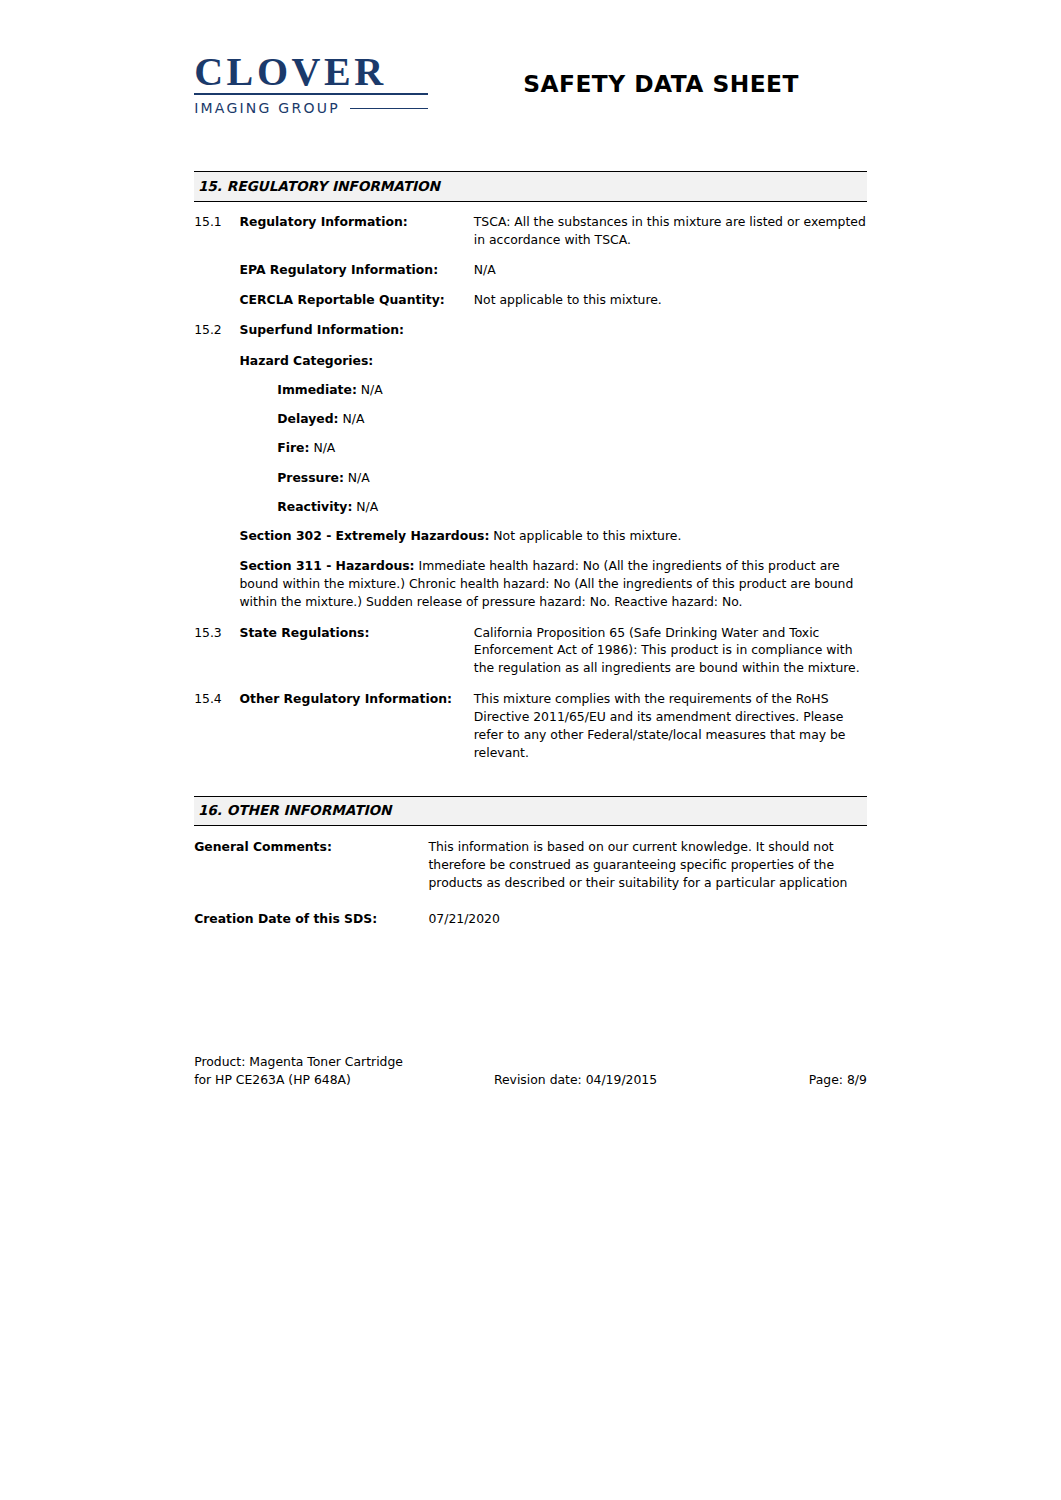CLOVER
IMAGING GROUP
SAFETY DATA SHEET
15. REGULATORY INFORMATION
15.1
Regulatory Information:
TSCA: All the substances in this mixture are listed or exempted in accordance with TSCA.
EPA Regulatory Information:
N/A
CERCLA Reportable Quantity:
Not applicable to this mixture.
15.2
Superfund Information:
Hazard Categories:
Immediate: N/A
Delayed: N/A
Fire: N/A
Pressure: N/A
Reactivity: N/A
Section 302 - Extremely Hazardous: Not applicable to this mixture.
Section 311 - Hazardous: Immediate health hazard: No (All the ingredients of this product are bound within the mixture.) Chronic health hazard: No (All the ingredients of this product are bound within the mixture.) Sudden release of pressure hazard: No. Reactive hazard: No.
15.3
State Regulations:
California Proposition 65 (Safe Drinking Water and Toxic Enforcement Act of 1986): This product is in compliance with the regulation as all ingredients are bound within the mixture.
15.4
Other Regulatory Information:
This mixture complies with the requirements of the RoHS Directive 2011/65/EU and its amendment directives. Please refer to any other Federal/state/local measures that may be relevant.
16. OTHER INFORMATION
General Comments:
This information is based on our current knowledge. It should not therefore be construed as guaranteeing specific properties of the products as described or their suitability for a particular application
Creation Date of this SDS:
07/21/2020
Product: Magenta Toner Cartridge for HP CE263A (HP 648A)
Revision date: 04/19/2015
Page: 8/9